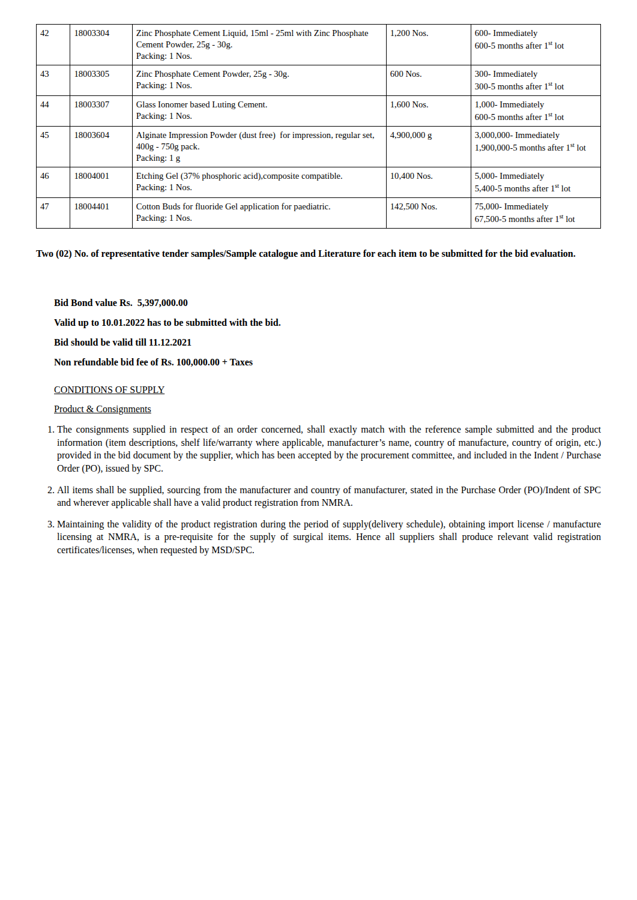| 42 | 18003304 | Zinc Phosphate Cement Liquid, 15ml - 25ml with Zinc Phosphate Cement Powder, 25g - 30g. Packing: 1 Nos. | 1,200 Nos. | 600- Immediately 600-5 months after 1 st lot |
| 43 | 18003305 | Zinc Phosphate Cement Powder, 25g - 30g. Packing: 1 Nos. | 600 Nos. | 300- Immediately 300-5 months after 1 st lot |
| 44 | 18003307 | Glass Ionomer based Luting Cement. Packing: 1 Nos. | 1,600 Nos. | 1,000- Immediately 600-5 months after 1 st lot |
| 45 | 18003604 | Alginate Impression Powder (dust free) for impression, regular set, 400g - 750g pack. Packing: 1 g | 4,900,000 g | 3,000,000- Immediately 1,900,000-5 months after 1 st lot |
| 46 | 18004001 | Etching Gel (37% phosphoric acid),composite compatible. Packing: 1 Nos. | 10,400 Nos. | 5,000- Immediately 5,400-5 months after 1 st lot |
| 47 | 18004401 | Cotton Buds for fluoride Gel application for paediatric. Packing: 1 Nos. | 142,500 Nos. | 75,000- Immediately 67,500-5 months after 1 st lot |
Two (02) No. of representative tender samples/Sample catalogue and Literature for each item to be submitted for the bid evaluation.
Bid Bond value Rs. 5,397,000.00
Valid up to 10.01.2022 has to be submitted with the bid.
Bid should be valid till 11.12.2021
Non refundable bid fee of Rs. 100,000.00 + Taxes
CONDITIONS OF SUPPLY
Product & Consignments
The consignments supplied in respect of an order concerned, shall exactly match with the reference sample submitted and the product information (item descriptions, shelf life/warranty where applicable, manufacturer’s name, country of manufacture, country of origin, etc.) provided in the bid document by the supplier, which has been accepted by the procurement committee, and included in the Indent / Purchase Order (PO), issued by SPC.
All items shall be supplied, sourcing from the manufacturer and country of manufacturer, stated in the Purchase Order (PO)/Indent of SPC and wherever applicable shall have a valid product registration from NMRA.
Maintaining the validity of the product registration during the period of supply(delivery schedule), obtaining import license / manufacture licensing at NMRA, is a pre-requisite for the supply of surgical items. Hence all suppliers shall produce relevant valid registration certificates/licenses, when requested by MSD/SPC.